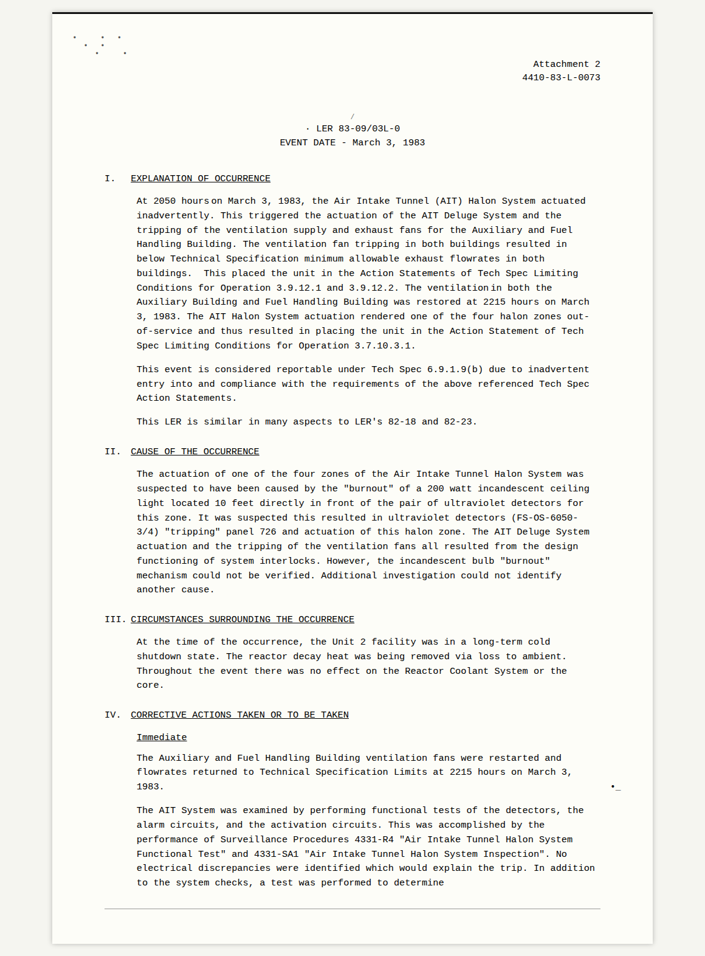• • •
• •
• •
Attachment 2
4410-83-L-0073
⁄ · LER 83-09/03L-0
EVENT DATE - March 3, 1983
I. EXPLANATION OF OCCURRENCE
At 2050 hours on March 3, 1983, the Air Intake Tunnel (AIT) Halon System actuated inadvertently. This triggered the actuation of the AIT Deluge System and the tripping of the ventilation supply and exhaust fans for the Auxiliary and Fuel Handling Building. The ventilation fan tripping in both buildings resulted in below Technical Specification minimum allowable exhaust flowrates in both buildings. This placed the unit in the Action Statements of Tech Spec Limiting Conditions for Operation 3.9.12.1 and 3.9.12.2. The ventilation in both the Auxiliary Building and Fuel Handling Building was restored at 2215 hours on March 3, 1983. The AIT Halon System actuation rendered one of the four halon zones out-of-service and thus resulted in placing the unit in the Action Statement of Tech Spec Limiting Conditions for Operation 3.7.10.3.1.
This event is considered reportable under Tech Spec 6.9.1.9(b) due to inadvertent entry into and compliance with the requirements of the above referenced Tech Spec Action Statements.
This LER is similar in many aspects to LER's 82-18 and 82-23.
II. CAUSE OF THE OCCURRENCE
The actuation of one of the four zones of the Air Intake Tunnel Halon System was suspected to have been caused by the "burnout" of a 200 watt incandescent ceiling light located 10 feet directly in front of the pair of ultraviolet detectors for this zone. It was suspected this resulted in ultraviolet detectors (FS-OS-6050-3/4) "tripping" panel 726 and actuation of this halon zone. The AIT Deluge System actuation and the tripping of the ventilation fans all resulted from the design functioning of system interlocks. However, the incandescent bulb "burnout" mechanism could not be verified. Additional investigation could not identify another cause.
III. CIRCUMSTANCES SURROUNDING THE OCCURRENCE
At the time of the occurrence, the Unit 2 facility was in a long-term cold shutdown state. The reactor decay heat was being removed via loss to ambient. Throughout the event there was no effect on the Reactor Coolant System or the core.
IV. CORRECTIVE ACTIONS TAKEN OR TO BE TAKEN
Immediate
The Auxiliary and Fuel Handling Building ventilation fans were restarted and flowrates returned to Technical Specification Limits at 2215 hours on March 3, 1983.•_
The AIT System was examined by performing functional tests of the detectors, the alarm circuits, and the activation circuits. This was accomplished by the performance of Surveillance Procedures 4331-R4 "Air Intake Tunnel Halon System Functional Test" and 4331-SA1 "Air Intake Tunnel Halon System Inspection". No electrical discrepancies were identified which would explain the trip. In addition to the system checks, a test was performed to determine